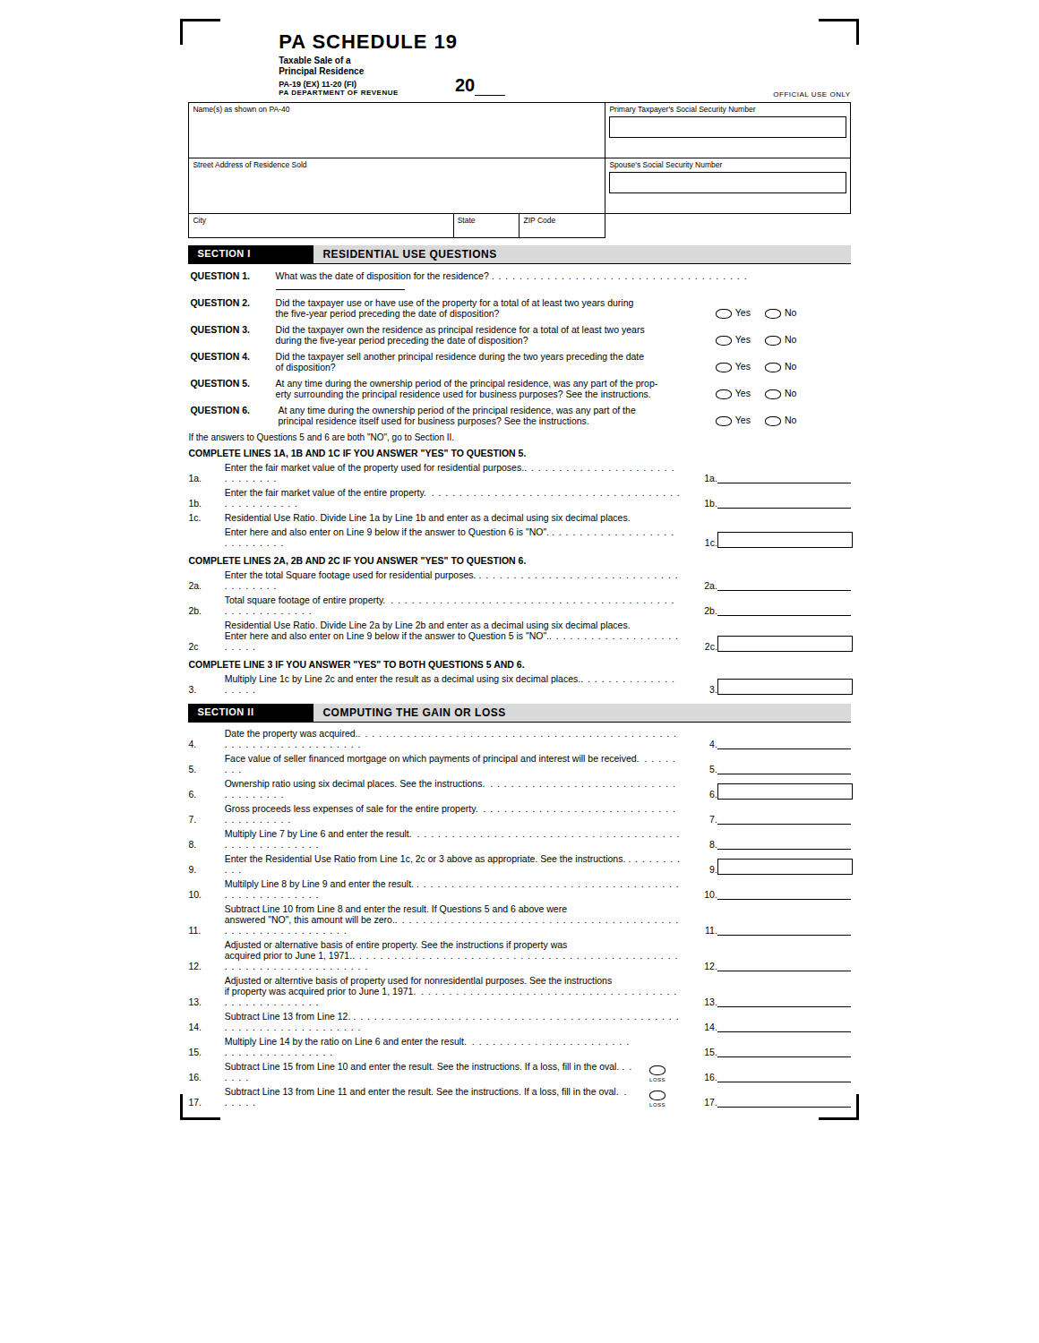PA SCHEDULE 19
Taxable Sale of a
Principal Residence
PA-19 (EX) 11-20 (FI)
PA DEPARTMENT OF REVENUE
20
OFFICIAL USE ONLY
| Name(s) as shown on PA-40 | Primary Taxpayer's Social Security Number |
| Street Address of Residence Sold | Spouse's Social Security Number |
| City | State | ZIP Code | |
SECTION I
RESIDENTIAL USE QUESTIONS
| QUESTION 1. | What was the date of disposition for the residence? . . . . . . . . . . . . . . . . . . . . . . . . . . . . . . . . . . . . . |
| QUESTION 2. | Did the taxpayer use or have use of the property for a total of at least two years during the five-year period preceding the date of disposition? | Yes No |
| QUESTION 3. | Did the taxpayer own the residence as principal residence for a total of at least two years during the five-year period preceding the date of disposition? | Yes No |
| QUESTION 4. | Did the taxpayer sell another principal residence during the two years preceding the date of disposition? | Yes No |
| QUESTION 5. | At any time during the ownership period of the principal residence, was any part of the prop- erty surrounding the principal residence used for business purposes? See the instructions. | Yes No |
| QUESTION 6. | At any time during the ownership period of the principal residence, was any part of the principal residence itself used for business purposes? See the instructions. | Yes No |
If the answers to Questions 5 and 6 are both "NO", go to Section II.
COMPLETE LINES 1A, 1B AND 1C IF YOU ANSWER "YES" TO QUESTION 5.
| 1a. | Enter the fair market value of the property used for residential purposes. . . . . . . . . . . . . . . . . . . . . . . . . . . . . . . | 1a. | |
| 1b. | Enter the fair market value of the entire property. . . . . . . . . . . . . . . . . . . . . . . . . . . . . . . . . . . . . . . . . . . . . . . . | 1b. | |
| 1c. | Residential Use Ratio. Divide Line 1a by Line 1b and enter as a decimal using six decimal places. |
| | Enter here and also enter on Line 9 below if the answer to Question 6 is "NO". . . . . . . . . . . . . . . . . . . . . . . . . . . . | 1c. | |
COMPLETE LINES 2A, 2B AND 2C IF YOU ANSWER "YES" TO QUESTION 6.
| 2a. | Enter the total Square footage used for residential purposes. . . . . . . . . . . . . . . . . . . . . . . . . . . . . . . . . . . . . . | 2a. | |
| 2b. | Total square footage of entire property. . . . . . . . . . . . . . . . . . . . . . . . . . . . . . . . . . . . . . . . . . . . . . . . . . . . . . . | 2b. | |
| 2c | Residential Use Ratio. Divide Line 2a by Line 2b and enter as a decimal using six decimal places. Enter here and also enter on Line 9 below if the answer to Question 5 is "NO". . . . . . . . . . . . . . . . . . . . . . . . . | 2c. | |
COMPLETE LINE 3 IF YOU ANSWER "YES" TO BOTH QUESTIONS 5 AND 6.
| 3. | Multiply Line 1c by Line 2c and enter the result as a decimal using six decimal places. . . . . . . . . . . . . . . . . . . . | 3. | |
SECTION II
COMPUTING THE GAIN OR LOSS
| 4. | Date the property was acquired. . . . . . . . . . . . . . . . . . . . . . . . . . . . . . . . . . . . . . . . . . . . . . . . . . . . . . . . . . . . . . . . . . . | 4. | |
| 5. | Face value of seller financed mortgage on which payments of principal and interest will be received. . . . . . . . . | 5. | |
| 6. | Ownership ratio using six decimal places. See the instructions. . . . . . . . . . . . . . . . . . . . . . . . . . . . . . . . . . . . . | 6. | |
| 7. | Gross proceeds less expenses of sale for the entire property. . . . . . . . . . . . . . . . . . . . . . . . . . . . . . . . . . . . . . . | 7. | |
| 8. | Multiply Line 7 by Line 6 and enter the result. . . . . . . . . . . . . . . . . . . . . . . . . . . . . . . . . . . . . . . . . . . . . . . . . . . . . | 8. | |
| 9. | Enter the Residential Use Ratio from Line 1c, 2c or 3 above as appropriate. See the instructions. . . . . . . . . . . . | 9. | |
| 10. | Multilply Line 8 by Line 9 and enter the result. . . . . . . . . . . . . . . . . . . . . . . . . . . . . . . . . . . . . . . . . . . . . . . . . . . . . | 10. | |
| 11. | Subtract Line 10 from Line 8 and enter the result. If Questions 5 and 6 above were answered "NO", this amount will be zero. . . . . . . . . . . . . . . . . . . . . . . . . . . . . . . . . . . . . . . . . . . . . . . . . . . . . . . . . . . . | 11. | |
| 12. | Adjusted or alternative basis of entire property. See the instructions if property was acquired prior to June 1, 1971. . . . . . . . . . . . . . . . . . . . . . . . . . . . . . . . . . . . . . . . . . . . . . . . . . . . . . . . . . . . . . . . . . . . . | 12. | |
| 13. | Adjusted or alterntive basis of property used for nonresidentlal purposes. See the instructions if property was acquired prior to June 1, 1971. . . . . . . . . . . . . . . . . . . . . . . . . . . . . . . . . . . . . . . . . . . . . . . . . . . . | 13. | |
| 14. | Subtract Line 13 from Line 12. . . . . . . . . . . . . . . . . . . . . . . . . . . . . . . . . . . . . . . . . . . . . . . . . . . . . . . . . . . . . . . . . . . . | 14. | |
| 15. | Multiply Line 14 by the ratio on Line 6 and enter the result. . . . . . . . . . . . . . . . . . . . . . . . . . . . . . . . . . . . . . . . | | 15. | |
| 16. | Subtract Line 15 from Line 10 and enter the result. See the instructions. If a loss, fill in the oval. . . . . . . | LOSS | 16. | |
| 17. | Subtract Line 13 from Line 11 and enter the result. See the instructions. If a loss, fill in the oval. . . . . . . | LOSS | 17. | |